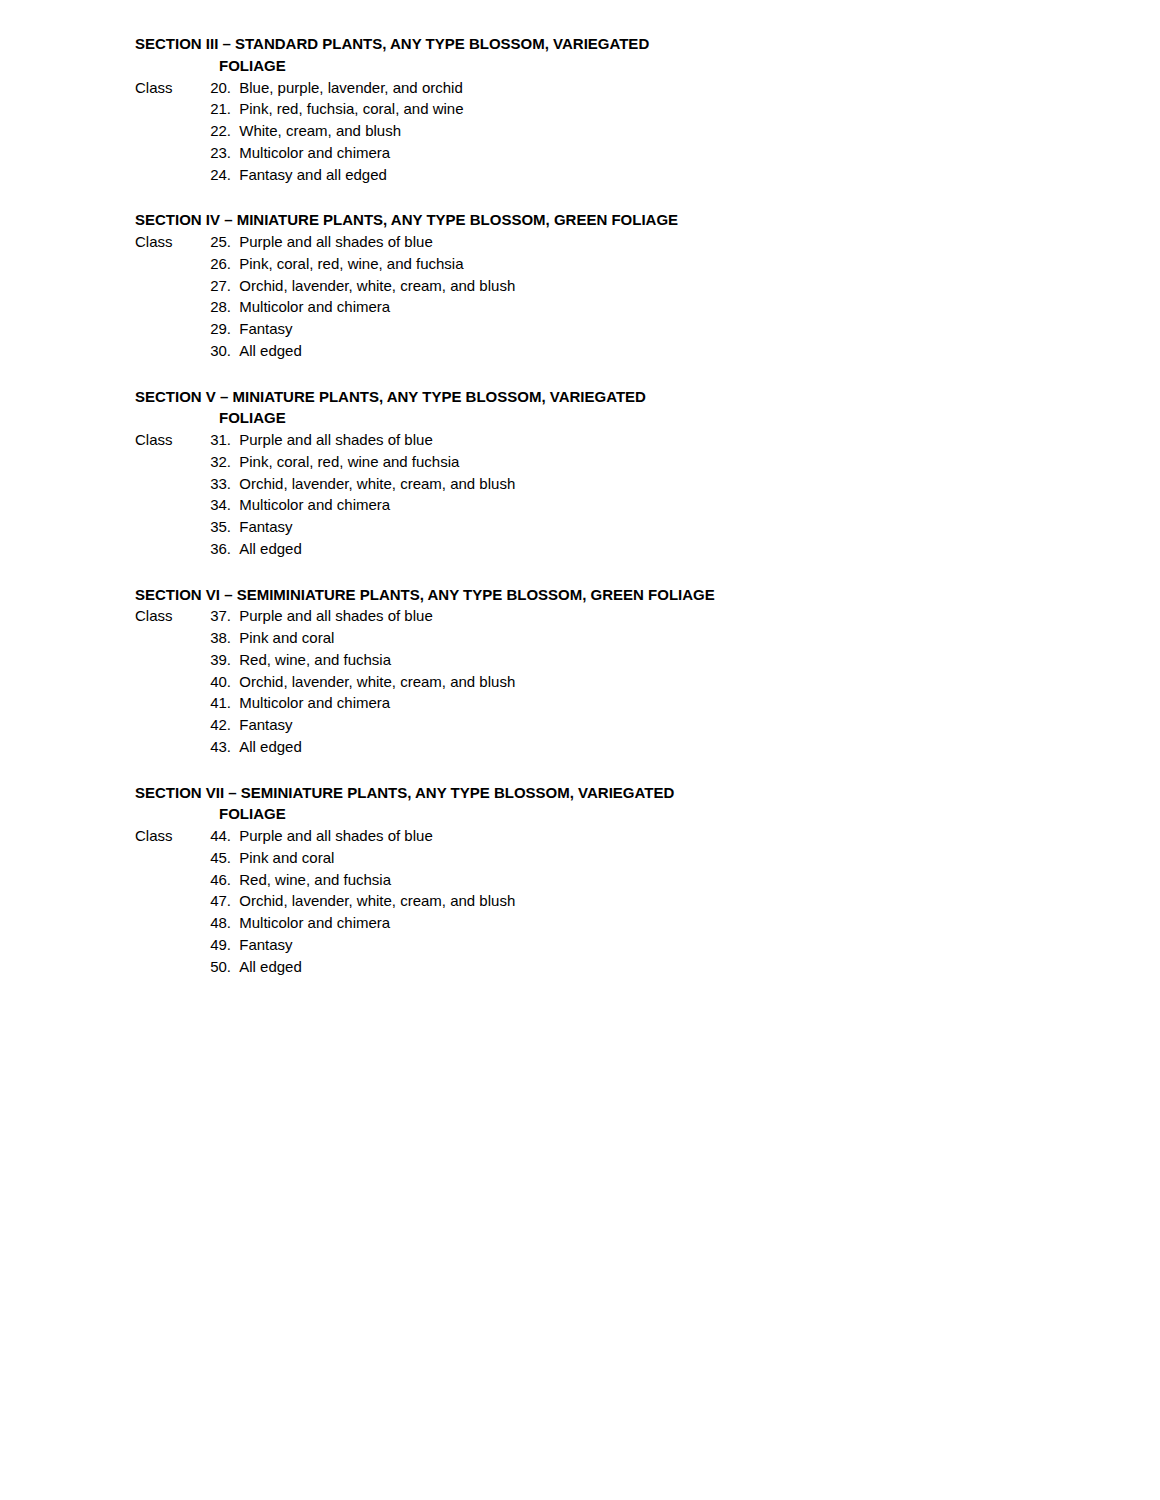SECTION III – STANDARD PLANTS, ANY TYPE BLOSSOM, VARIEGATEDFOLIAGE
Class 20. Blue, purple, lavender, and orchid
21. Pink, red, fuchsia, coral, and wine
22. White, cream, and blush
23. Multicolor and chimera
24. Fantasy and all edged
SECTION IV – MINIATURE PLANTS, ANY TYPE BLOSSOM, GREEN FOLIAGE
Class 25. Purple and all shades of blue
26. Pink, coral, red, wine, and fuchsia
27. Orchid, lavender, white, cream, and blush
28. Multicolor and chimera
29. Fantasy
30. All edged
SECTION V – MINIATURE PLANTS, ANY TYPE BLOSSOM, VARIEGATEDFOLIAGE
Class 31. Purple and all shades of blue
32. Pink, coral, red, wine and fuchsia
33. Orchid, lavender, white, cream, and blush
34. Multicolor and chimera
35. Fantasy
36. All edged
SECTION VI – SEMIMINIATURE PLANTS, ANY TYPE BLOSSOM, GREEN FOLIAGE
Class 37. Purple and all shades of blue
38. Pink and coral
39. Red, wine, and fuchsia
40. Orchid, lavender, white, cream, and blush
41. Multicolor and chimera
42. Fantasy
43. All edged
SECTION VII – SEMINIATURE PLANTS, ANY TYPE BLOSSOM, VARIEGATEDFOLIAGE
Class 44. Purple and all shades of blue
45. Pink and coral
46. Red, wine, and fuchsia
47. Orchid, lavender, white, cream, and blush
48. Multicolor and chimera
49. Fantasy
50. All edged